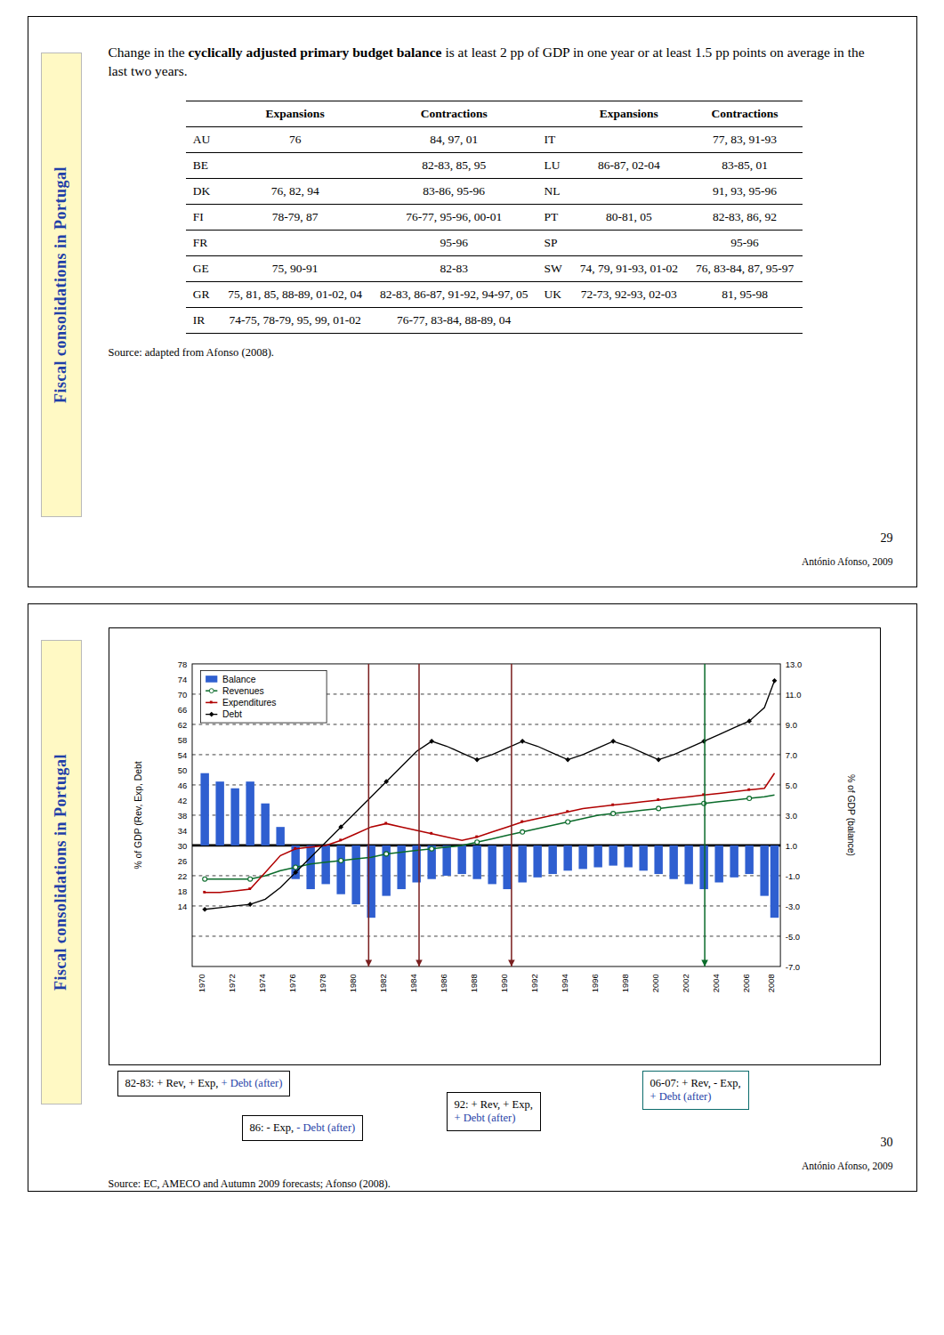Fiscal consolidations in Portugal
Change in the cyclically adjusted primary budget balance is at least 2 pp of GDP in one year or at least 1.5 pp points on average in the last two years.
| | Expansions | Contractions | | Expansions | Contractions |
| --- | --- | --- | --- | --- | --- |
| AU | 76 | 84, 97, 01 | IT | | 77, 83, 91-93 |
| BE | | 82-83, 85, 95 | LU | 86-87, 02-04 | 83-85, 01 |
| DK | 76, 82, 94 | 83-86, 95-96 | NL | | 91, 93, 95-96 |
| FI | 78-79, 87 | 76-77, 95-96, 00-01 | PT | 80-81, 05 | 82-83, 86, 92 |
| FR | | 95-96 | SP | | 95-96 |
| GE | 75, 90-91 | 82-83 | SW | 74, 79, 91-93, 01-02 | 76, 83-84, 87, 95-97 |
| GR | 75, 81, 85, 88-89, 01-02, 04 | 82-83, 86-87, 91-92, 94-97, 05 | UK | 72-73, 92-93, 02-03 | 81, 95-98 |
| IR | 74-75, 78-79, 95, 99, 01-02 | 76-77, 83-84, 88-89, 04 | | | |
Source: adapted from Afonso (2008).
29
António Afonso, 2009
Fiscal consolidations in Portugal
78 74 70 66 62 58 54 50 46 42 38 34 30 26 22 18 14 % of GDP (Rev, Exp, Debt 13.0 11.0 9.0 7.0 5.0 3.0 1.0 -1.0 -3.0 -5.0 -7.0 % of GDP (balance) Balance Revenues Expenditures Debt 1970 1972 1974 1976 1978 1980 1982 1984 1986 1988 1990 1992 1994 1996 1998 2000 2002 2004 2006 2008
82-83: + Rev, + Exp, + Debt (after)
86: - Exp, - Debt (after)
92: + Rev, + Exp,
+ Debt (after)
06-07: + Rev, - Exp,
+ Debt (after)
Source: EC, AMECO and Autumn 2009 forecasts; Afonso (2008).
30
António Afonso, 2009